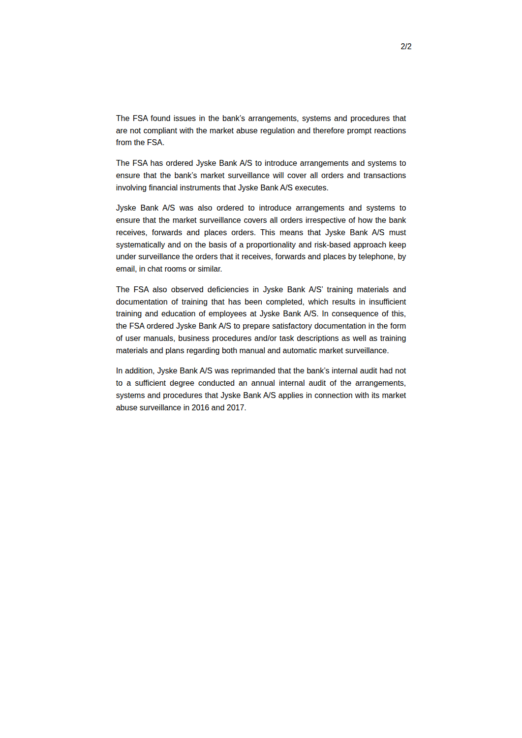2/2
The FSA found issues in the bank’s arrangements, systems and procedures that are not compliant with the market abuse regulation and therefore prompt reactions from the FSA.
The FSA has ordered Jyske Bank A/S to introduce arrangements and systems to ensure that the bank’s market surveillance will cover all orders and transactions involving financial instruments that Jyske Bank A/S executes.
Jyske Bank A/S was also ordered to introduce arrangements and systems to ensure that the market surveillance covers all orders irrespective of how the bank receives, forwards and places orders. This means that Jyske Bank A/S must systematically and on the basis of a proportionality and risk-based approach keep under surveillance the orders that it receives, forwards and places by telephone, by email, in chat rooms or similar.
The FSA also observed deficiencies in Jyske Bank A/S’ training materials and documentation of training that has been completed, which results in insufficient training and education of employees at Jyske Bank A/S. In consequence of this, the FSA ordered Jyske Bank A/S to prepare satisfactory documentation in the form of user manuals, business procedures and/or task descriptions as well as training materials and plans regarding both manual and automatic market surveillance.
In addition, Jyske Bank A/S was reprimanded that the bank’s internal audit had not to a sufficient degree conducted an annual internal audit of the arrangements, systems and procedures that Jyske Bank A/S applies in connection with its market abuse surveillance in 2016 and 2017.